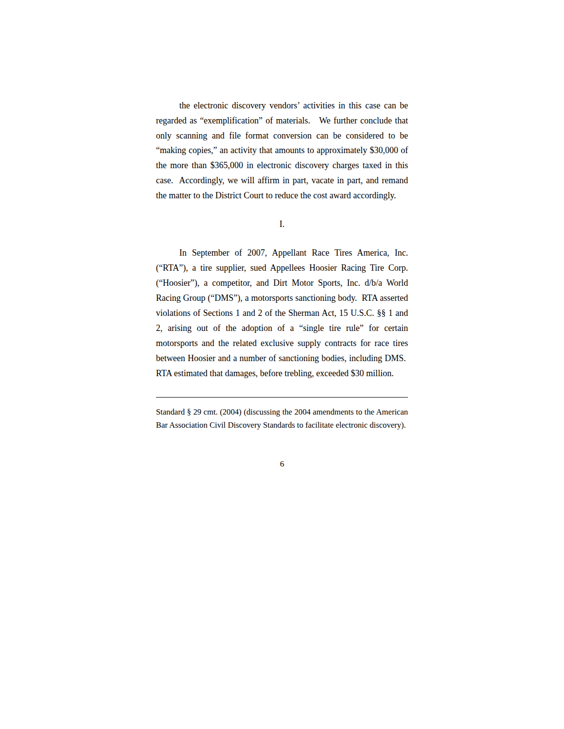the electronic discovery vendors’ activities in this case can be regarded as “exemplification” of materials. We further conclude that only scanning and file format conversion can be considered to be “making copies,” an activity that amounts to approximately $30,000 of the more than $365,000 in electronic discovery charges taxed in this case. Accordingly, we will affirm in part, vacate in part, and remand the matter to the District Court to reduce the cost award accordingly.
I.
In September of 2007, Appellant Race Tires America, Inc. (“RTA”), a tire supplier, sued Appellees Hoosier Racing Tire Corp. (“Hoosier”), a competitor, and Dirt Motor Sports, Inc. d/b/a World Racing Group (“DMS”), a motorsports sanctioning body. RTA asserted violations of Sections 1 and 2 of the Sherman Act, 15 U.S.C. §§ 1 and 2, arising out of the adoption of a “single tire rule” for certain motorsports and the related exclusive supply contracts for race tires between Hoosier and a number of sanctioning bodies, including DMS. RTA estimated that damages, before trebling, exceeded $30 million.
Standard § 29 cmt. (2004) (discussing the 2004 amendments to the American Bar Association Civil Discovery Standards to facilitate electronic discovery).
6